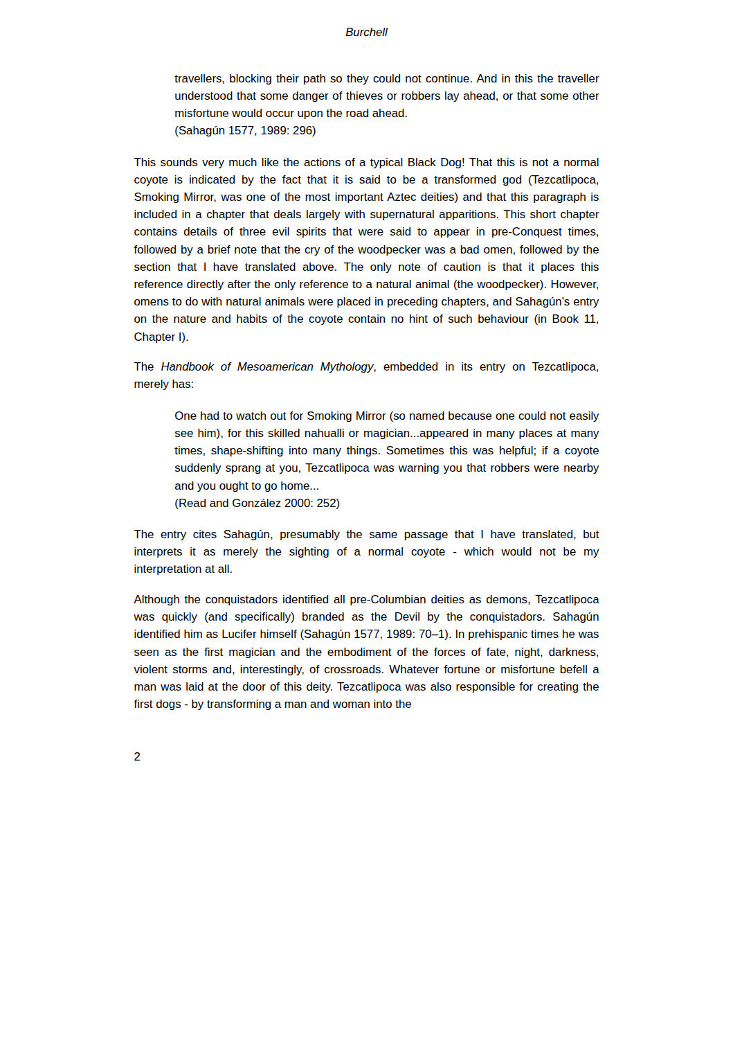Burchell
travellers, blocking their path so they could not continue. And in this the traveller understood that some danger of thieves or robbers lay ahead, or that some other misfortune would occur upon the road ahead.
(Sahagún 1577, 1989: 296)
This sounds very much like the actions of a typical Black Dog! That this is not a normal coyote is indicated by the fact that it is said to be a transformed god (Tezcatlipoca, Smoking Mirror, was one of the most important Aztec deities) and that this paragraph is included in a chapter that deals largely with supernatural apparitions. This short chapter contains details of three evil spirits that were said to appear in pre-Conquest times, followed by a brief note that the cry of the woodpecker was a bad omen, followed by the section that I have translated above. The only note of caution is that it places this reference directly after the only reference to a natural animal (the woodpecker). However, omens to do with natural animals were placed in preceding chapters, and Sahagún's entry on the nature and habits of the coyote contain no hint of such behaviour (in Book 11, Chapter I).
The Handbook of Mesoamerican Mythology, embedded in its entry on Tezcatlipoca, merely has:
One had to watch out for Smoking Mirror (so named because one could not easily see him), for this skilled nahualli or magician...appeared in many places at many times, shape-shifting into many things. Sometimes this was helpful; if a coyote suddenly sprang at you, Tezcatlipoca was warning you that robbers were nearby and you ought to go home...
(Read and González 2000: 252)
The entry cites Sahagún, presumably the same passage that I have translated, but interprets it as merely the sighting of a normal coyote - which would not be my interpretation at all.
Although the conquistadors identified all pre-Columbian deities as demons, Tezcatlipoca was quickly (and specifically) branded as the Devil by the conquistadors. Sahagún identified him as Lucifer himself (Sahagún 1577, 1989: 70–1). In prehispanic times he was seen as the first magician and the embodiment of the forces of fate, night, darkness, violent storms and, interestingly, of crossroads. Whatever fortune or misfortune befell a man was laid at the door of this deity. Tezcatlipoca was also responsible for creating the first dogs - by transforming a man and woman into the
2